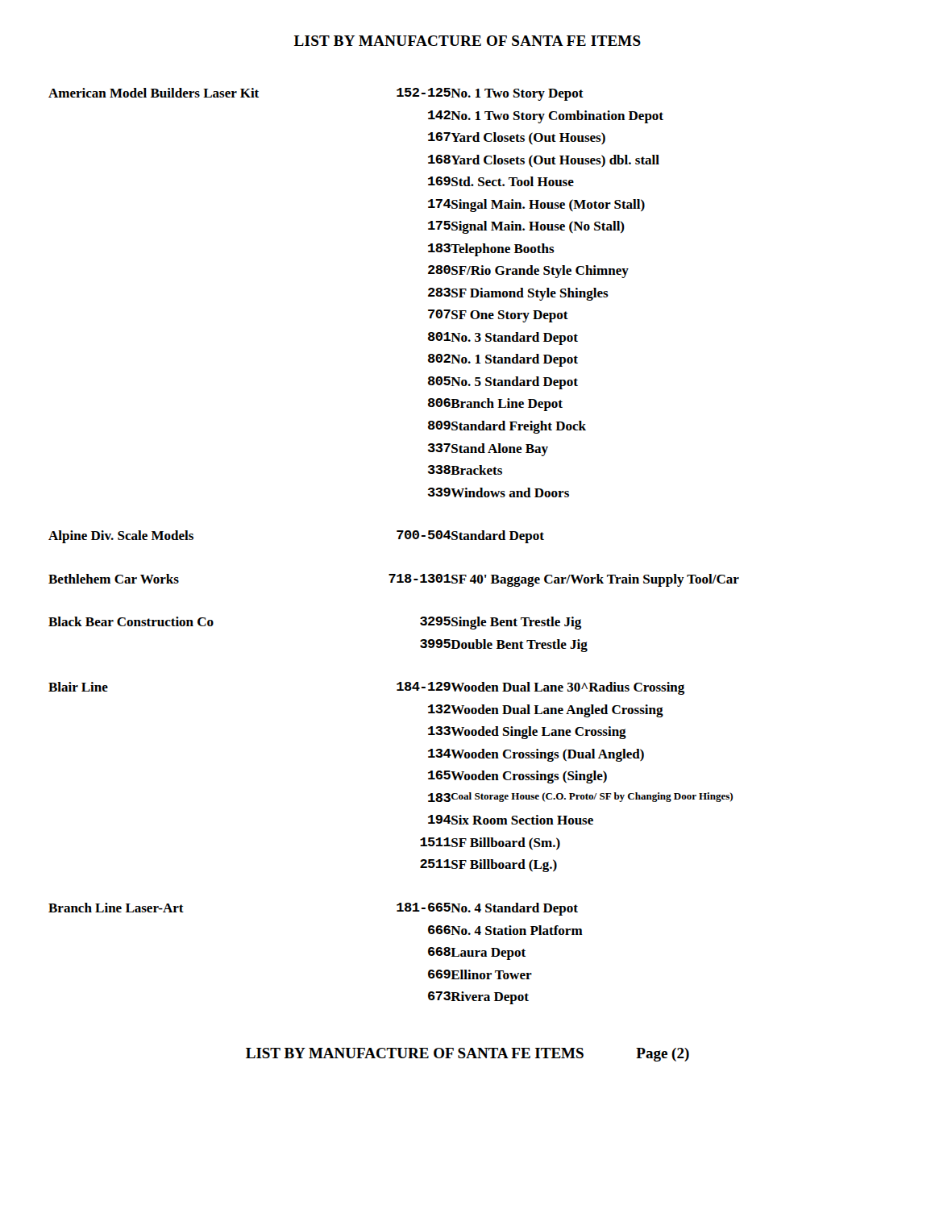LIST BY MANUFACTURE OF SANTA FE ITEMS
| American Model Builders Laser Kit | 152-125 | No. 1 Two Story Depot |
| | 142 | No. 1 Two Story Combination Depot |
| | 167 | Yard Closets (Out Houses) |
| | 168 | Yard Closets (Out Houses) dbl. stall |
| | 169 | Std. Sect. Tool House |
| | 174 | Singal Main. House (Motor Stall) |
| | 175 | Signal Main. House (No Stall) |
| | 183 | Telephone Booths |
| | 280 | SF/Rio Grande Style Chimney |
| | 283 | SF Diamond Style Shingles |
| | 707 | SF One Story Depot |
| | 801 | No. 3 Standard Depot |
| | 802 | No. 1 Standard Depot |
| | 805 | No. 5 Standard Depot |
| | 806 | Branch Line Depot |
| | 809 | Standard Freight Dock |
| | 337 | Stand Alone Bay |
| | 338 | Brackets |
| | 339 | Windows and Doors |
| Alpine Div. Scale Models | 700-504 | Standard Depot |
| Bethlehem Car Works | 718-1301 | SF 40' Baggage Car/Work Train Supply Tool/Car |
| Black Bear Construction Co | 3295 | Single Bent Trestle Jig |
| | 3995 | Double Bent Trestle Jig |
| Blair Line | 184-129 | Wooden Dual Lane 30^Radius Crossing |
| | 132 | Wooden Dual Lane Angled Crossing |
| | 133 | Wooded Single Lane Crossing |
| | 134 | Wooden Crossings (Dual Angled) |
| | 165 | Wooden Crossings (Single) |
| | 183 | Coal Storage House (C.O. Proto/ SF by Changing Door Hinges) |
| | 194 | Six Room Section House |
| | 1511 | SF Billboard (Sm.) |
| | 2511 | SF Billboard (Lg.) |
| Branch Line Laser-Art | 181-665 | No. 4 Standard Depot |
| | 666 | No. 4 Station Platform |
| | 668 | Laura Depot |
| | 669 | Ellinor Tower |
| | 673 | Rivera Depot |
LIST BY MANUFACTURE OF SANTA FE ITEMS Page (2)